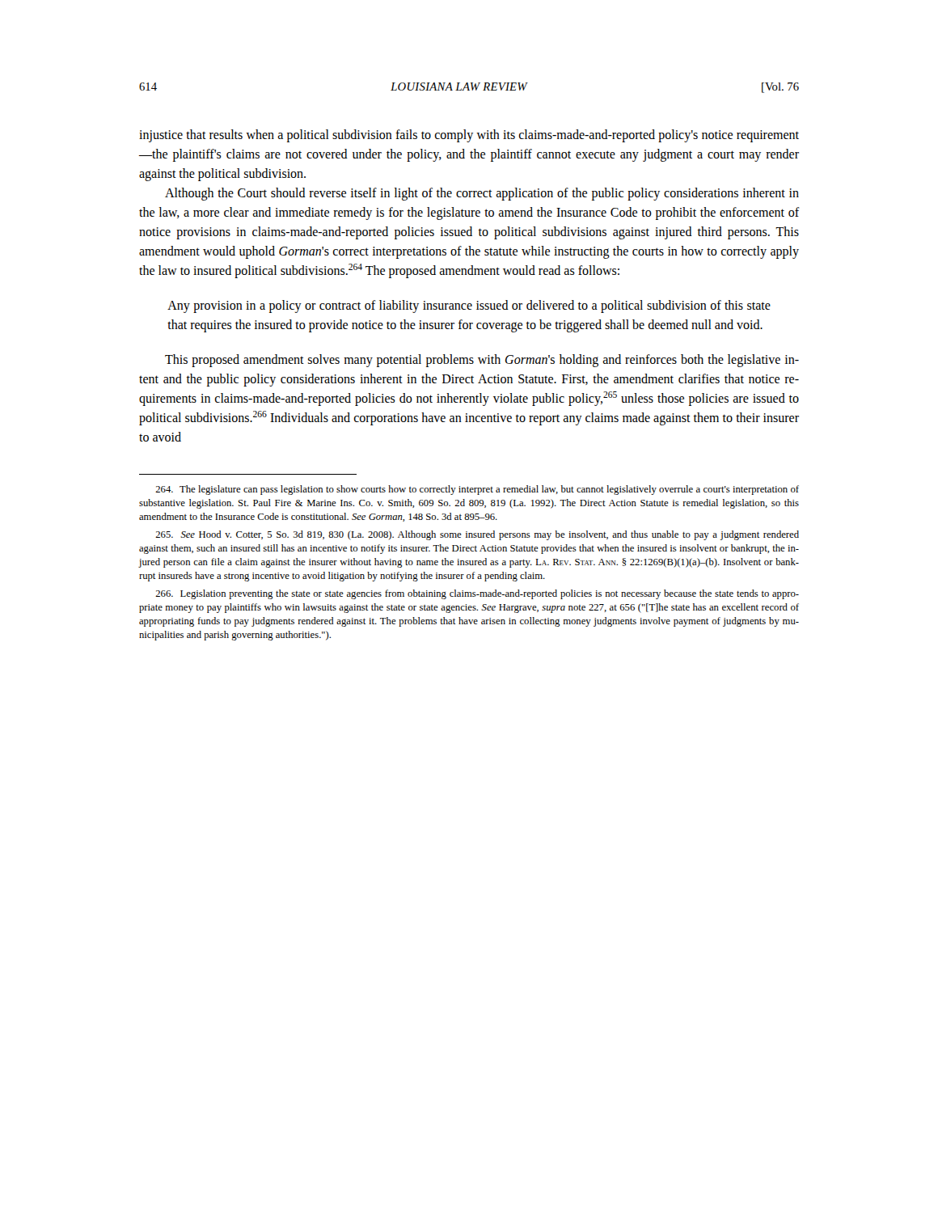614 LOUISIANA LAW REVIEW [Vol. 76
injustice that results when a political subdivision fails to comply with its claims-made-and-reported policy's notice requirement—the plaintiff's claims are not covered under the policy, and the plaintiff cannot execute any judgment a court may render against the political subdivision.
Although the Court should reverse itself in light of the correct application of the public policy considerations inherent in the law, a more clear and immediate remedy is for the legislature to amend the Insurance Code to prohibit the enforcement of notice provisions in claims-made-and-reported policies issued to political subdivisions against injured third persons. This amendment would uphold Gorman's correct interpretations of the statute while instructing the courts in how to correctly apply the law to insured political subdivisions.264 The proposed amendment would read as follows:
Any provision in a policy or contract of liability insurance issued or delivered to a political subdivision of this state that requires the insured to provide notice to the insurer for coverage to be triggered shall be deemed null and void.
This proposed amendment solves many potential problems with Gorman's holding and reinforces both the legislative intent and the public policy considerations inherent in the Direct Action Statute. First, the amendment clarifies that notice requirements in claims-made-and-reported policies do not inherently violate public policy,265 unless those policies are issued to political subdivisions.266 Individuals and corporations have an incentive to report any claims made against them to their insurer to avoid
264. The legislature can pass legislation to show courts how to correctly interpret a remedial law, but cannot legislatively overrule a court's interpretation of substantive legislation. St. Paul Fire & Marine Ins. Co. v. Smith, 609 So. 2d 809, 819 (La. 1992). The Direct Action Statute is remedial legislation, so this amendment to the Insurance Code is constitutional. See Gorman, 148 So. 3d at 895–96.
265. See Hood v. Cotter, 5 So. 3d 819, 830 (La. 2008). Although some insured persons may be insolvent, and thus unable to pay a judgment rendered against them, such an insured still has an incentive to notify its insurer. The Direct Action Statute provides that when the insured is insolvent or bankrupt, the injured person can file a claim against the insurer without having to name the insured as a party. La. Rev. Stat. Ann. § 22:1269(B)(1)(a)–(b). Insolvent or bankrupt insureds have a strong incentive to avoid litigation by notifying the insurer of a pending claim.
266. Legislation preventing the state or state agencies from obtaining claims-made-and-reported policies is not necessary because the state tends to appropriate money to pay plaintiffs who win lawsuits against the state or state agencies. See Hargrave, supra note 227, at 656 ("[T]he state has an excellent record of appropriating funds to pay judgments rendered against it. The problems that have arisen in collecting money judgments involve payment of judgments by municipalities and parish governing authorities.").